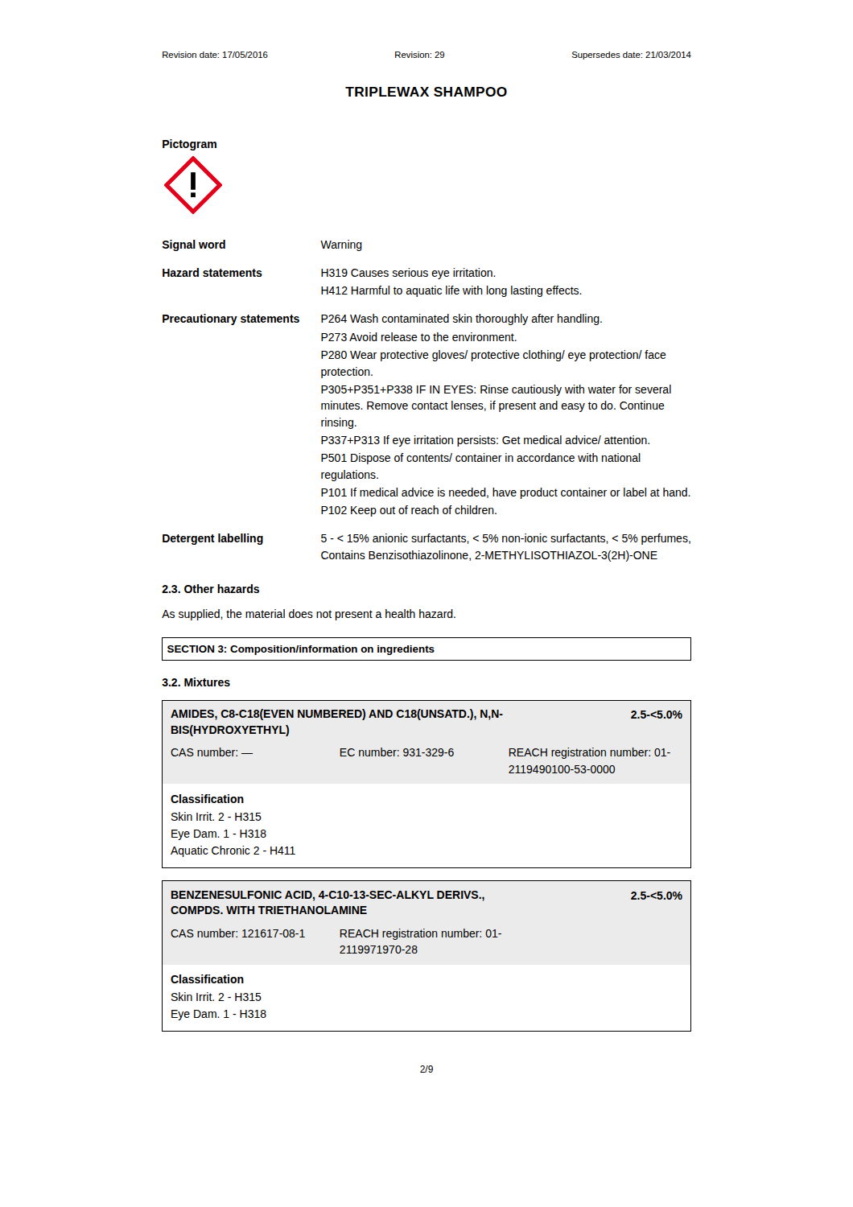Revision date: 17/05/2016 Revision: 29 Supersedes date: 21/03/2014
TRIPLEWAX SHAMPOO
Pictogram
Signal word
Warning
Hazard statements
H319 Causes serious eye irritation.
H412 Harmful to aquatic life with long lasting effects.
Precautionary statements
P264 Wash contaminated skin thoroughly after handling.
P273 Avoid release to the environment.
P280 Wear protective gloves/ protective clothing/ eye protection/ face protection.
P305+P351+P338 IF IN EYES: Rinse cautiously with water for several minutes. Remove contact lenses, if present and easy to do. Continue rinsing.
P337+P313 If eye irritation persists: Get medical advice/ attention.
P501 Dispose of contents/ container in accordance with national regulations.
P101 If medical advice is needed, have product container or label at hand.
P102 Keep out of reach of children.
Detergent labelling
5 - < 15% anionic surfactants, < 5% non-ionic surfactants, < 5% perfumes, Contains Benzisothiazolinone, 2-METHYLISOTHIAZOL-3(2H)-ONE
2.3. Other hazards
As supplied, the material does not present a health hazard.
SECTION 3: Composition/information on ingredients
3.2. Mixtures
AMIDES, C8-C18(EVEN NUMBERED) AND C18(UNSATD.), N,N-BIS(HYDROXYETHYL)
2.5-<5.0%
CAS number: —
EC number: 931-329-6
REACH registration number: 01-2119490100-53-0000
Classification
Skin Irrit. 2 - H315
Eye Dam. 1 - H318
Aquatic Chronic 2 - H411
BENZENESULFONIC ACID, 4-C10-13-SEC-ALKYL DERIVS., COMPDS. WITH TRIETHANOLAMINE
2.5-<5.0%
CAS number: 121617-08-1
REACH registration number: 01-2119971970-28
Classification
Skin Irrit. 2 - H315
Eye Dam. 1 - H318
2/9